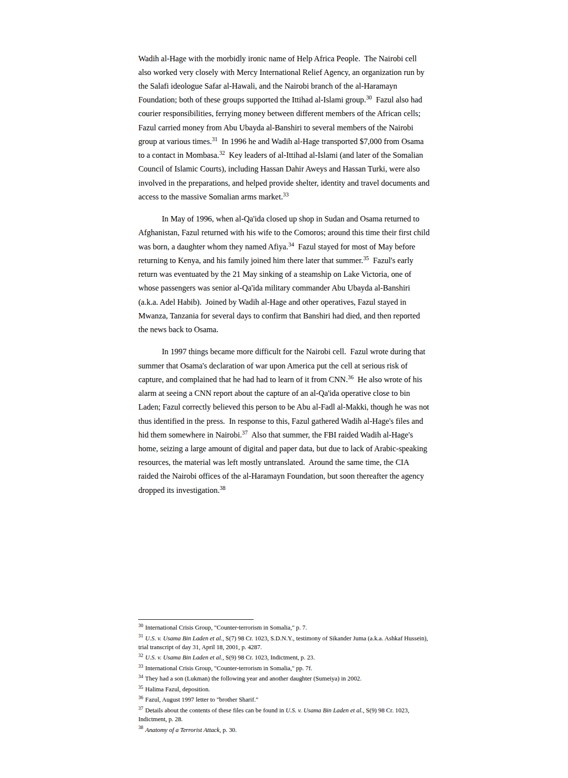Wadih al-Hage with the morbidly ironic name of Help Africa People. The Nairobi cell also worked very closely with Mercy International Relief Agency, an organization run by the Salafi ideologue Safar al-Hawali, and the Nairobi branch of the al-Haramayn Foundation; both of these groups supported the Ittihad al-Islami group.30 Fazul also had courier responsibilities, ferrying money between different members of the African cells; Fazul carried money from Abu Ubayda al-Banshiri to several members of the Nairobi group at various times.31 In 1996 he and Wadih al-Hage transported $7,000 from Osama to a contact in Mombasa.32 Key leaders of al-Ittihad al-Islami (and later of the Somalian Council of Islamic Courts), including Hassan Dahir Aweys and Hassan Turki, were also involved in the preparations, and helped provide shelter, identity and travel documents and access to the massive Somalian arms market.33
In May of 1996, when al-Qa'ida closed up shop in Sudan and Osama returned to Afghanistan, Fazul returned with his wife to the Comoros; around this time their first child was born, a daughter whom they named Afiya.34 Fazul stayed for most of May before returning to Kenya, and his family joined him there later that summer.35 Fazul's early return was eventuated by the 21 May sinking of a steamship on Lake Victoria, one of whose passengers was senior al-Qa'ida military commander Abu Ubayda al-Banshiri (a.k.a. Adel Habib). Joined by Wadih al-Hage and other operatives, Fazul stayed in Mwanza, Tanzania for several days to confirm that Banshiri had died, and then reported the news back to Osama.
In 1997 things became more difficult for the Nairobi cell. Fazul wrote during that summer that Osama's declaration of war upon America put the cell at serious risk of capture, and complained that he had had to learn of it from CNN.36 He also wrote of his alarm at seeing a CNN report about the capture of an al-Qa'ida operative close to bin Laden; Fazul correctly believed this person to be Abu al-Fadl al-Makki, though he was not thus identified in the press. In response to this, Fazul gathered Wadih al-Hage's files and hid them somewhere in Nairobi.37 Also that summer, the FBI raided Wadih al-Hage's home, seizing a large amount of digital and paper data, but due to lack of Arabic-speaking resources, the material was left mostly untranslated. Around the same time, the CIA raided the Nairobi offices of the al-Haramayn Foundation, but soon thereafter the agency dropped its investigation.38
30 International Crisis Group, "Counter-terrorism in Somalia," p. 7.
31 U.S. v. Usama Bin Laden et al., S(7) 98 Cr. 1023, S.D.N.Y., testimony of Sikander Juma (a.k.a. Ashkaf Hussein), trial transcript of day 31, April 18, 2001, p. 4287.
32 U.S. v. Usama Bin Laden et al., S(9) 98 Cr. 1023, Indictment, p. 23.
33 International Crisis Group, "Counter-terrorism in Somalia," pp. 7f.
34 They had a son (Lukman) the following year and another daughter (Sumeiya) in 2002.
35 Halima Fazul, deposition.
36 Fazul, August 1997 letter to "brother Sharif."
37 Details about the contents of these files can be found in U.S. v. Usama Bin Laden et al., S(9) 98 Cr. 1023, Indictment, p. 28.
38 Anatomy of a Terrorist Attack, p. 30.